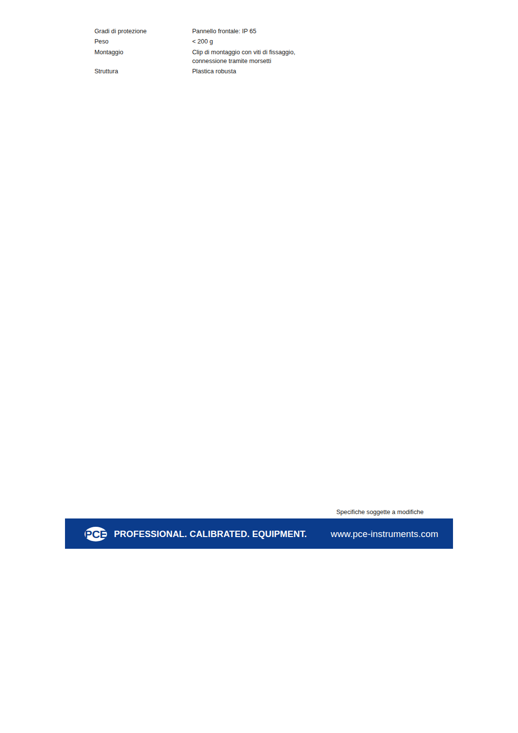| Gradi di protezione | Pannello frontale: IP 65 |
| Peso | < 200 g |
| Montaggio | Clip di montaggio con viti di fissaggio, connessione tramite morsetti |
| Struttura | Plastica robusta |
Specifiche soggette a modifiche
PCE
PROFESSIONAL. CALIBRATED. EQUIPMENT.
www.pce-instruments.com